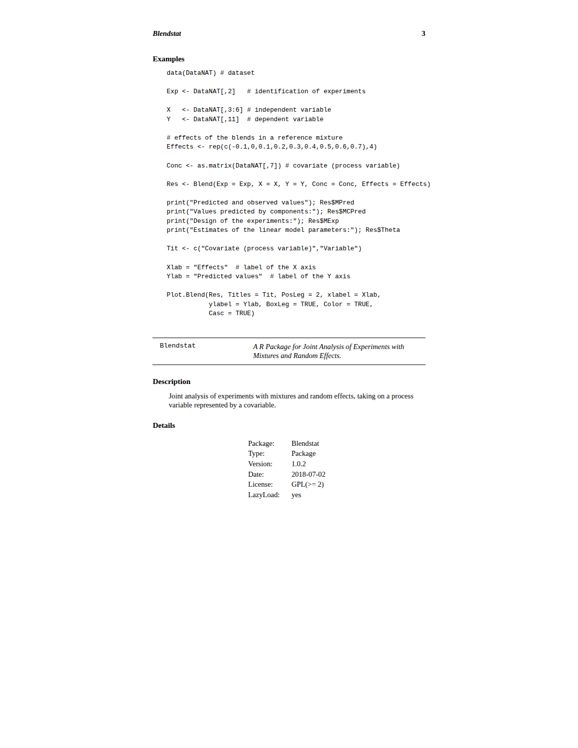Blendstat 3
Examples
data(DataNAT) # dataset

Exp <- DataNAT[,2]   # identification of experiments

X   <- DataNAT[,3:6] # independent variable
Y   <- DataNAT[,11]  # dependent variable

# effects of the blends in a reference mixture
Effects <- rep(c(-0.1,0,0.1,0.2,0.3,0.4,0.5,0.6,0.7),4)

Conc <- as.matrix(DataNAT[,7]) # covariate (process variable)

Res <- Blend(Exp = Exp, X = X, Y = Y, Conc = Conc, Effects = Effects)

print("Predicted and observed values"); Res$MPred
print("Values predicted by components:"); Res$MCPred
print("Design of the experiments:"); Res$MExp
print("Estimates of the linear model parameters:"); Res$Theta

Tit <- c("Covariate (process variable)","Variable")

Xlab = "Effects"  # label of the X axis
Ylab = "Predicted values"  # label of the Y axis

Plot.Blend(Res, Titles = Tit, PosLeg = 2, xlabel = Xlab,
           ylabel = Ylab, BoxLeg = TRUE, Color = TRUE,
           Casc = TRUE)
Blendstat
A R Package for Joint Analysis of Experiments with Mixtures and Random Effects.
Description
Joint analysis of experiments with mixtures and random effects, taking on a process variable represented by a covariable.
Details
| Package: | Blendstat |
| Type: | Package |
| Version: | 1.0.2 |
| Date: | 2018-07-02 |
| License: | GPL(>= 2) |
| LazyLoad: | yes |